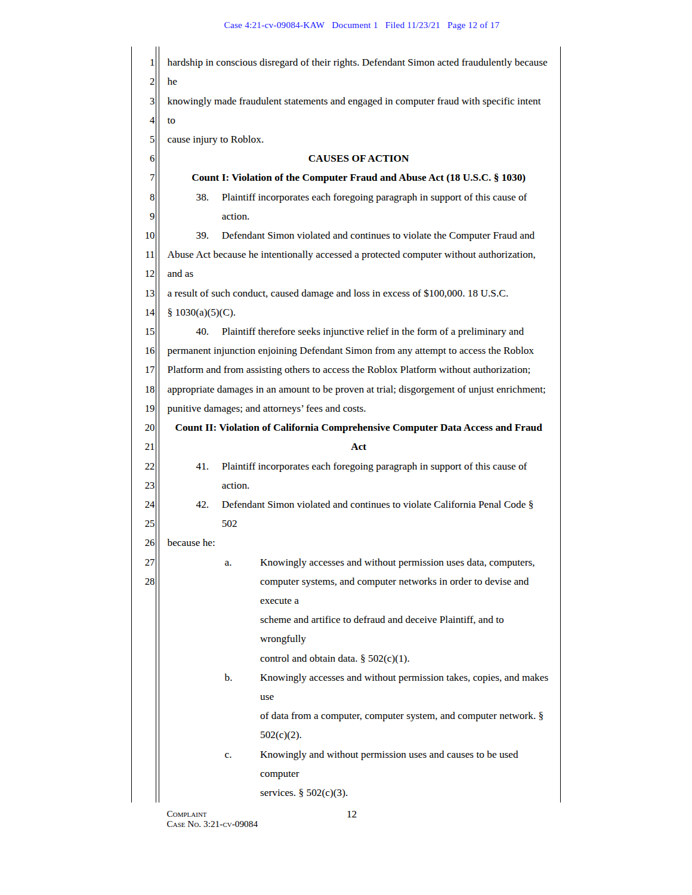Case 4:21-cv-09084-KAW Document 1 Filed 11/23/21 Page 12 of 17
1
2
3
4
5
6
7
8
9
10
11
12
13
14
15
16
17
18
19
20
21
22
23
24
25
26
27
28
hardship in conscious disregard of their rights. Defendant Simon acted fraudulently because he
knowingly made fraudulent statements and engaged in computer fraud with specific intent to
cause injury to Roblox.
CAUSES OF ACTION
Count I: Violation of the Computer Fraud and Abuse Act (18 U.S.C. § 1030)
38.
Plaintiff incorporates each foregoing paragraph in support of this cause of action.
39.
Defendant Simon violated and continues to violate the Computer Fraud and
Abuse Act because he intentionally accessed a protected computer without authorization, and as
a result of such conduct, caused damage and loss in excess of $100,000. 18 U.S.C.
§ 1030(a)(5)(C).
40.
Plaintiff therefore seeks injunctive relief in the form of a preliminary and
permanent injunction enjoining Defendant Simon from any attempt to access the Roblox
Platform and from assisting others to access the Roblox Platform without authorization;
appropriate damages in an amount to be proven at trial; disgorgement of unjust enrichment;
punitive damages; and attorneys’ fees and costs.
Count II: Violation of California Comprehensive Computer Data Access and Fraud Act
41.
Plaintiff incorporates each foregoing paragraph in support of this cause of action.
42.
Defendant Simon violated and continues to violate California Penal Code § 502
because he:
a.
Knowingly accesses and without permission uses data, computers,
computer systems, and computer networks in order to devise and execute a
scheme and artifice to defraud and deceive Plaintiff, and to wrongfully
control and obtain data. § 502(c)(1).
b.
Knowingly accesses and without permission takes, copies, and makes use
of data from a computer, computer system, and computer network. §
502(c)(2).
c.
Knowingly and without permission uses and causes to be used computer
services. § 502(c)(3).
Complaint
Case No. 3:21-cv-09084
12